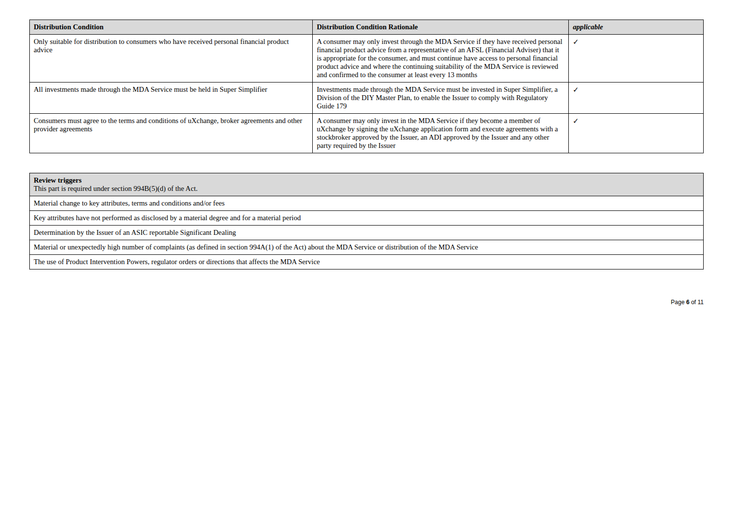| Distribution Condition | Distribution Condition Rationale | applicable |
| --- | --- | --- |
| Only suitable for distribution to consumers who have received personal financial product advice | A consumer may only invest through the MDA Service if they have received personal financial product advice from a representative of an AFSL (Financial Adviser) that it is appropriate for the consumer, and must continue have access to personal financial product advice and where the continuing suitability of the MDA Service is reviewed and confirmed to the consumer at least every 13 months | ✓ |
| All investments made through the MDA Service must be held in Super Simplifier | Investments made through the MDA Service must be invested in Super Simplifier, a Division of the DIY Master Plan, to enable the Issuer to comply with Regulatory Guide 179 | ✓ |
| Consumers must agree to the terms and conditions of uXchange, broker agreements and other provider agreements | A consumer may only invest in the MDA Service if they become a member of uXchange by signing the uXchange application form and execute agreements with a stockbroker approved by the Issuer, an ADI approved by the Issuer and any other party required by the Issuer | ✓ |
| Review triggers This part is required under section 994B(5)(d) of the Act. |
| Material change to key attributes, terms and conditions and/or fees |
| Key attributes have not performed as disclosed by a material degree and for a material period |
| Determination by the Issuer of an ASIC reportable Significant Dealing |
| Material or unexpectedly high number of complaints (as defined in section 994A(1) of the Act) about the MDA Service or distribution of the MDA Service |
| The use of Product Intervention Powers, regulator orders or directions that affects the MDA Service |
Page 6 of 11